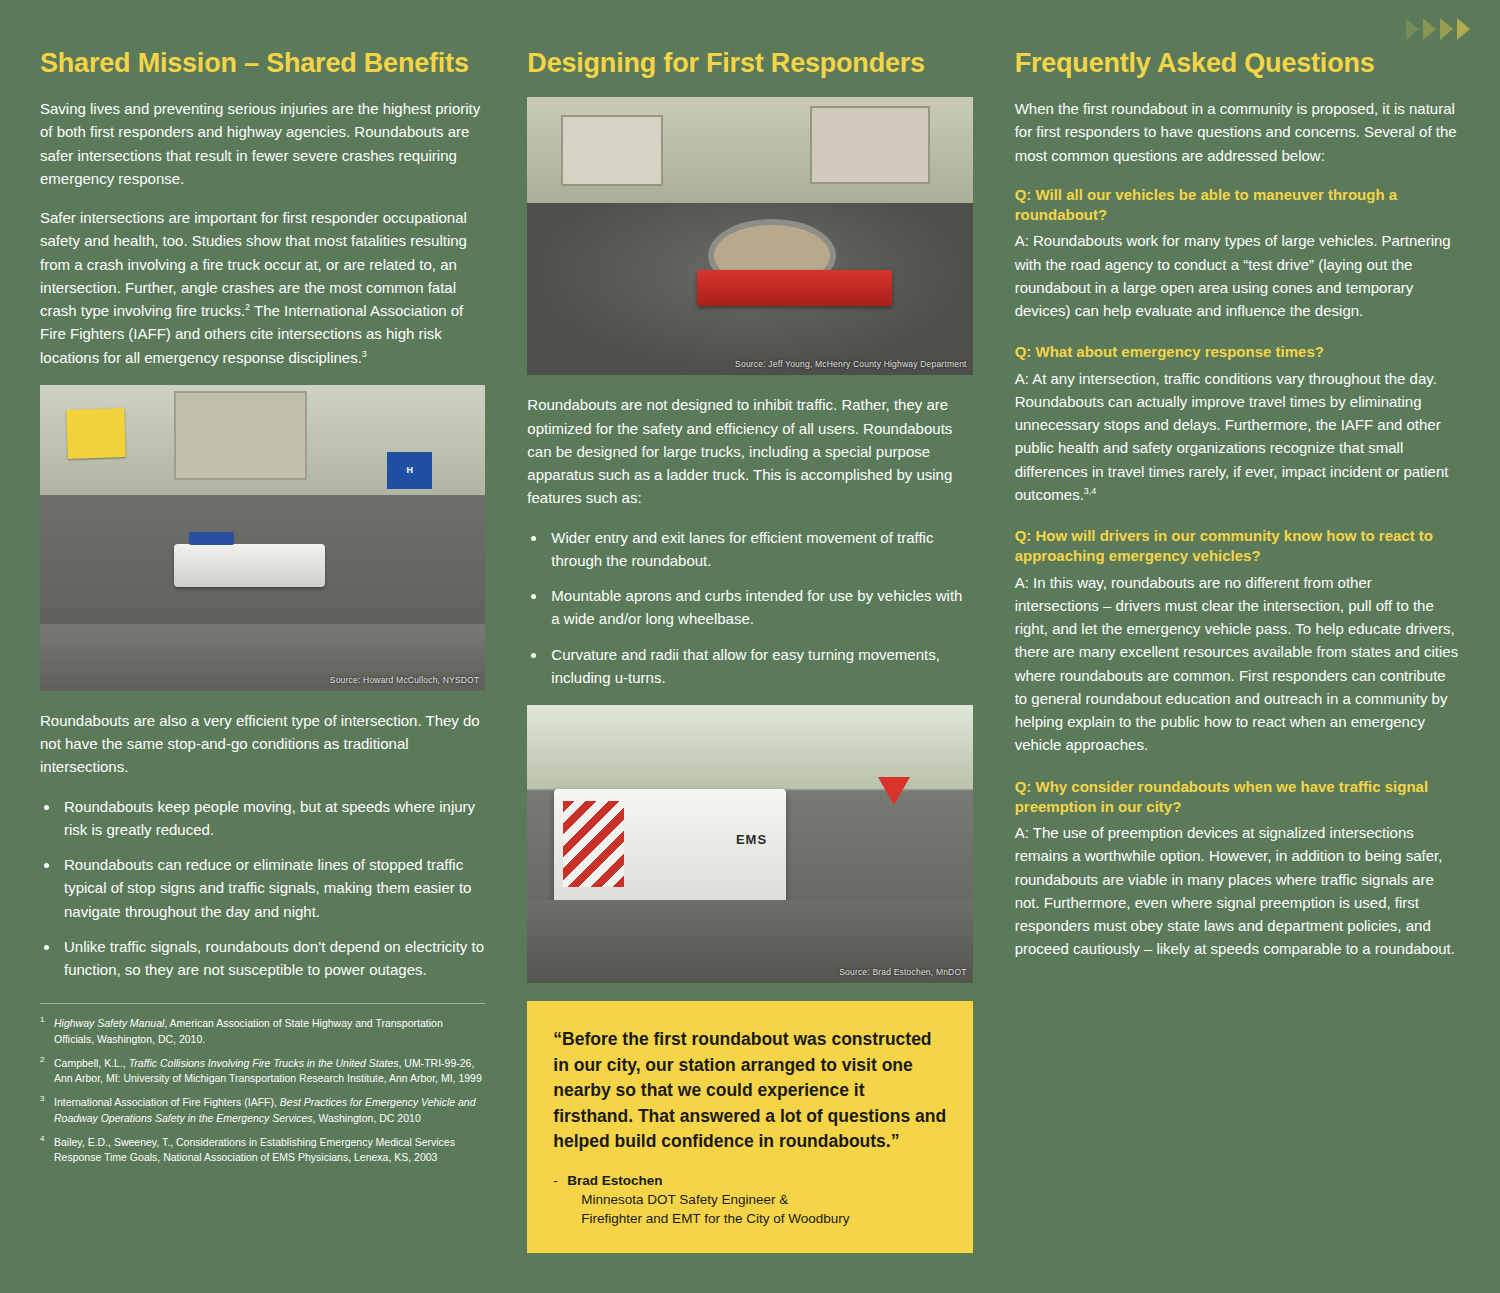Shared Mission – Shared Benefits
Saving lives and preventing serious injuries are the highest priority of both first responders and highway agencies. Roundabouts are safer intersections that result in fewer severe crashes requiring emergency response.
Safer intersections are important for first responder occupational safety and health, too. Studies show that most fatalities resulting from a crash involving a fire truck occur at, or are related to, an intersection. Further, angle crashes are the most common fatal crash type involving fire trucks.2 The International Association of Fire Fighters (IAFF) and others cite intersections as high risk locations for all emergency response disciplines.3
H
Source: Howard McCulloch, NYSDOT
Roundabouts are also a very efficient type of intersection. They do not have the same stop-and-go conditions as traditional intersections.
Roundabouts keep people moving, but at speeds where injury risk is greatly reduced.
Roundabouts can reduce or eliminate lines of stopped traffic typical of stop signs and traffic signals, making them easier to navigate throughout the day and night.
Unlike traffic signals, roundabouts don’t depend on electricity to function, so they are not susceptible to power outages.
Highway Safety Manual, American Association of State Highway and Transportation Officials, Washington, DC, 2010.
Campbell, K.L., Traffic Collisions Involving Fire Trucks in the United States, UM-TRI-99-26, Ann Arbor, MI: University of Michigan Transportation Research Institute, Ann Arbor, MI, 1999
International Association of Fire Fighters (IAFF), Best Practices for Emergency Vehicle and Roadway Operations Safety in the Emergency Services, Washington, DC 2010
Bailey, E.D., Sweeney, T., Considerations in Establishing Emergency Medical Services Response Time Goals, National Association of EMS Physicians, Lenexa, KS, 2003
Designing for First Responders
Source: Jeff Young, McHenry County Highway Department
Roundabouts are not designed to inhibit traffic. Rather, they are optimized for the safety and efficiency of all users. Roundabouts can be designed for large trucks, including a special purpose apparatus such as a ladder truck. This is accomplished by using features such as:
Wider entry and exit lanes for efficient movement of traffic through the roundabout.
Mountable aprons and curbs intended for use by vehicles with a wide and/or long wheelbase.
Curvature and radii that allow for easy turning movements, including u-turns.
EMS
Source: Brad Estochen, MnDOT
“Before the first roundabout was constructed in our city, our station arranged to visit one nearby so that we could experience it firsthand. That answered a lot of questions and helped build confidence in roundabouts.”
Brad Estochen Minnesota DOT Safety Engineer & Firefighter and EMT for the City of Woodbury
Frequently Asked Questions
When the first roundabout in a community is proposed, it is natural for first responders to have questions and concerns. Several of the most common questions are addressed below:
Q: Will all our vehicles be able to maneuver through a roundabout?
A: Roundabouts work for many types of large vehicles. Partnering with the road agency to conduct a “test drive” (laying out the roundabout in a large open area using cones and temporary devices) can help evaluate and influence the design.
Q: What about emergency response times?
A: At any intersection, traffic conditions vary throughout the day. Roundabouts can actually improve travel times by eliminating unnecessary stops and delays. Furthermore, the IAFF and other public health and safety organizations recognize that small differences in travel times rarely, if ever, impact incident or patient outcomes.3,4
Q: How will drivers in our community know how to react to approaching emergency vehicles?
A: In this way, roundabouts are no different from other intersections – drivers must clear the intersection, pull off to the right, and let the emergency vehicle pass. To help educate drivers, there are many excellent resources available from states and cities where roundabouts are common. First responders can contribute to general roundabout education and outreach in a community by helping explain to the public how to react when an emergency vehicle approaches.
Q: Why consider roundabouts when we have traffic signal preemption in our city?
A: The use of preemption devices at signalized intersections remains a worthwhile option. However, in addition to being safer, roundabouts are viable in many places where traffic signals are not. Furthermore, even where signal preemption is used, first responders must obey state laws and department policies, and proceed cautiously – likely at speeds comparable to a roundabout.